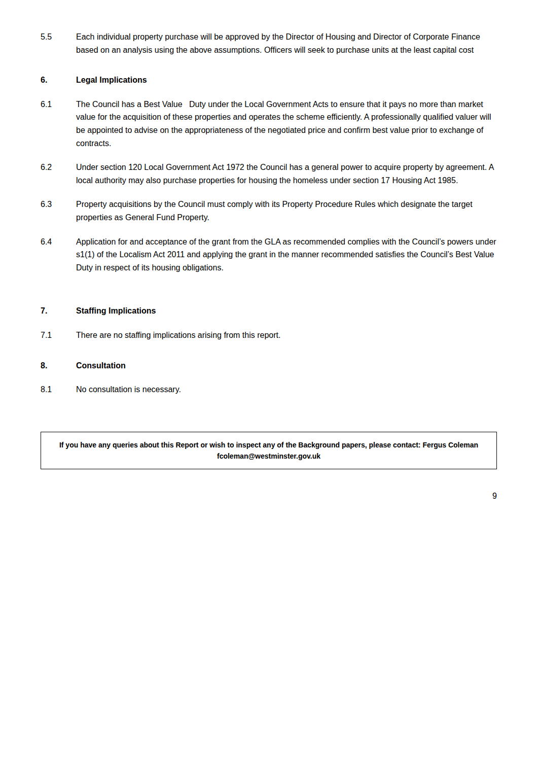5.5
Each individual property purchase will be approved by the Director of Housing and Director of Corporate Finance based on an analysis using the above assumptions. Officers will seek to purchase units at the least capital cost
6. Legal Implications
6.1
The Council has a Best Value Duty under the Local Government Acts to ensure that it pays no more than market value for the acquisition of these properties and operates the scheme efficiently. A professionally qualified valuer will be appointed to advise on the appropriateness of the negotiated price and confirm best value prior to exchange of contracts.
6.2
Under section 120 Local Government Act 1972 the Council has a general power to acquire property by agreement. A local authority may also purchase properties for housing the homeless under section 17 Housing Act 1985.
6.3
Property acquisitions by the Council must comply with its Property Procedure Rules which designate the target properties as General Fund Property.
6.4
Application for and acceptance of the grant from the GLA as recommended complies with the Council’s powers under s1(1) of the Localism Act 2011 and applying the grant in the manner recommended satisfies the Council’s Best Value Duty in respect of its housing obligations.
7. Staffing Implications
7.1
There are no staffing implications arising from this report.
8. Consultation
8.1
No consultation is necessary.
If you have any queries about this Report or wish to inspect any of the Background papers, please contact: Fergus Coleman fcoleman@westminster.gov.uk
9